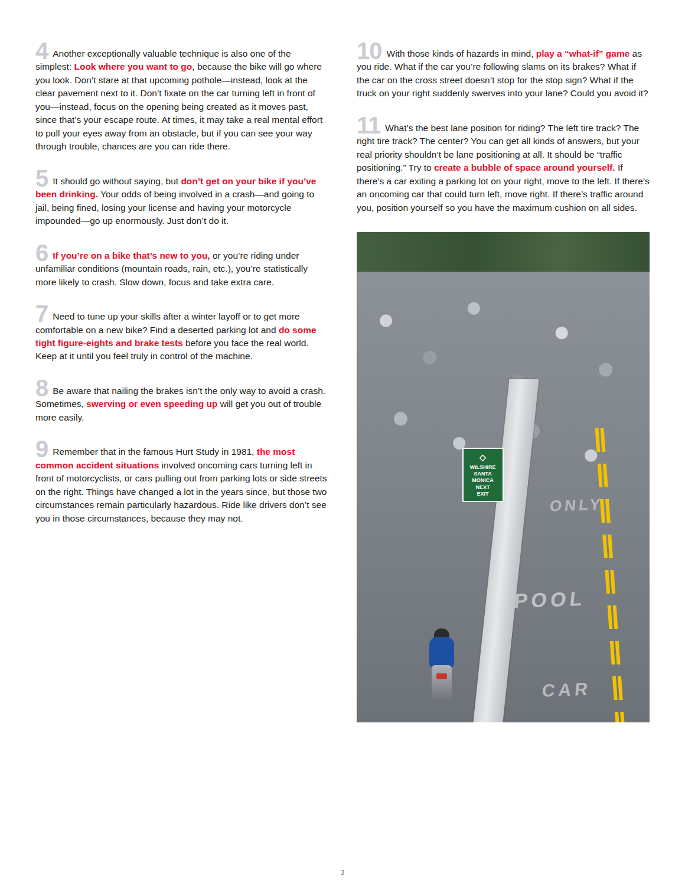4 Another exceptionally valuable technique is also one of the simplest: Look where you want to go, because the bike will go where you look. Don’t stare at that upcoming pothole—instead, look at the clear pavement next to it. Don’t fixate on the car turning left in front of you—instead, focus on the opening being created as it moves past, since that’s your escape route. At times, it may take a real mental effort to pull your eyes away from an obstacle, but if you can see your way through trouble, chances are you can ride there.
5 It should go without saying, but don’t get on your bike if you’ve been drinking. Your odds of being involved in a crash—and going to jail, being fined, losing your license and having your motorcycle impounded—go up enormously. Just don’t do it.
6 If you’re on a bike that’s new to you, or you’re riding under unfamiliar conditions (mountain roads, rain, etc.), you’re statistically more likely to crash. Slow down, focus and take extra care.
7 Need to tune up your skills after a winter layoff or to get more comfortable on a new bike? Find a deserted parking lot and do some tight figure-eights and brake tests before you face the real world. Keep at it until you feel truly in control of the machine.
8 Be aware that nailing the brakes isn’t the only way to avoid a crash. Sometimes, swerving or even speeding up will get you out of trouble more easily.
9 Remember that in the famous Hurt Study in 1981, the most common accident situations involved oncoming cars turning left in front of motorcyclists, or cars pulling out from parking lots or side streets on the right. Things have changed a lot in the years since, but those two circumstances remain particularly hazardous. Ride like drivers don’t see you in those circumstances, because they may not.
10 With those kinds of hazards in mind, play a “what-if” game as you ride. What if the car you’re following slams on its brakes? What if the car on the cross street doesn’t stop for the stop sign? What if the truck on your right suddenly swerves into your lane? Could you avoid it?
11 What’s the best lane position for riding? The left tire track? The right tire track? The center? You can get all kinds of answers, but your real priority shouldn’t be lane positioning at all. It should be “traffic positioning.” Try to create a bubble of space around yourself. If there’s a car exiting a parking lot on your right, move to the left. If there’s an oncoming car that could turn left, move right. If there’s traffic around you, position yourself so you have the maximum cushion on all sides.
◇WILSHIRE
SANTA
MONICA
NEXT
EXIT
ONLY
POOL
CAR
3